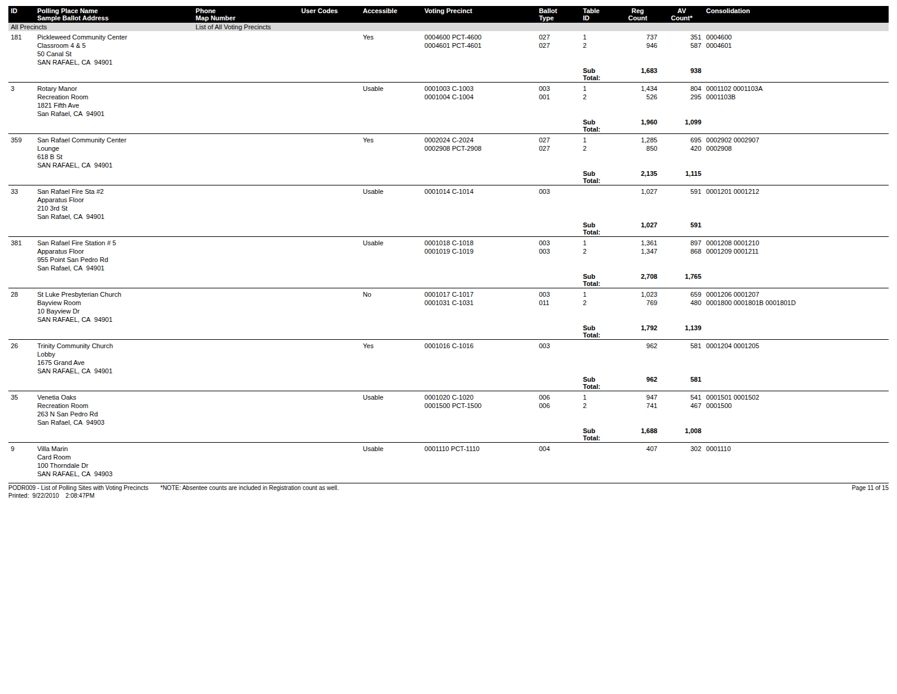| ID | Polling Place Name Sample Ballot Address | Phone Map Number | User Codes | Accessible | Voting Precinct | Ballot Type | Table ID | Reg Count | AV Count* | Consolidation |
| --- | --- | --- | --- | --- | --- | --- | --- | --- | --- | --- |
| All Precincts | List of All Voting Precincts |
| 181 | Pickleweed Community Center | | | Yes | 0004600 PCT-4600 | 027 | 1 | 737 | 351 | 0004600 |
| | Classroom 4 & 5 | | | | 0004601 PCT-4601 | 027 | 2 | 946 | 587 | 0004601 |
| | 50 Canal St | | | | | | | | | |
| | SAN RAFAEL, CA 94901 | | | | | | | | | |
| | | | | | | | Sub Total: | 1,683 | 938 | |
| 3 | Rotary Manor | | | Usable | 0001003 C-1003 | 003 | 1 | 1,434 | 804 | 0001102 0001103A |
| | Recreation Room | | | | 0001004 C-1004 | 001 | 2 | 526 | 295 | 0001103B |
| | 1821 Fifth Ave | | | | | | | | | |
| | San Rafael, CA 94901 | | | | | | | | | |
| | | | | | | | Sub Total: | 1,960 | 1,099 | |
| 359 | San Rafael Community Center | | | Yes | 0002024 C-2024 | 027 | 1 | 1,285 | 695 | 0002902 0002907 |
| | Lounge | | | | 0002908 PCT-2908 | 027 | 2 | 850 | 420 | 0002908 |
| | 618 B St | | | | | | | | | |
| | SAN RAFAEL, CA 94901 | | | | | | | | | |
| | | | | | | | Sub Total: | 2,135 | 1,115 | |
| 33 | San Rafael Fire Sta #2 | | | Usable | 0001014 C-1014 | 003 | | 1,027 | 591 | 0001201 0001212 |
| | Apparatus Floor | | | | | | | | | |
| | 210 3rd St | | | | | | | | | |
| | San Rafael, CA 94901 | | | | | | | | | |
| | | | | | | | Sub Total: | 1,027 | 591 | |
| 381 | San Rafael Fire Station # 5 | | | Usable | 0001018 C-1018 | 003 | 1 | 1,361 | 897 | 0001208 0001210 |
| | Apparatus Floor | | | | 0001019 C-1019 | 003 | 2 | 1,347 | 868 | 0001209 0001211 |
| | 955 Point San Pedro Rd | | | | | | | | | |
| | San Rafael, CA 94901 | | | | | | | | | |
| | | | | | | | Sub Total: | 2,708 | 1,765 | |
| 28 | St Luke Presbyterian Church | | | No | 0001017 C-1017 | 003 | 1 | 1,023 | 659 | 0001206 0001207 |
| | Bayview Room | | | | 0001031 C-1031 | 011 | 2 | 769 | 480 | 0001800 0001801B 0001801D |
| | 10 Bayview Dr | | | | | | | | | |
| | SAN RAFAEL, CA 94901 | | | | | | | | | |
| | | | | | | | Sub Total: | 1,792 | 1,139 | |
| 26 | Trinity Community Church | | | Yes | 0001016 C-1016 | 003 | | 962 | 581 | 0001204 0001205 |
| | Lobby | | | | | | | | | |
| | 1675 Grand Ave | | | | | | | | | |
| | SAN RAFAEL, CA 94901 | | | | | | | | | |
| | | | | | | | Sub Total: | 962 | 581 | |
| 35 | Venetia Oaks | | | Usable | 0001020 C-1020 | 006 | 1 | 947 | 541 | 0001501 0001502 |
| | Recreation Room | | | | 0001500 PCT-1500 | 006 | 2 | 741 | 467 | 0001500 |
| | 263 N San Pedro Rd | | | | | | | | | |
| | San Rafael, CA 94903 | | | | | | | | | |
| | | | | | | | Sub Total: | 1,688 | 1,008 | |
| 9 | Villa Marin | | | Usable | 0001110 PCT-1110 | 004 | | 407 | 302 | 0001110 |
| | Card Room | | | | | | | | | |
| | 100 Thorndale Dr | | | | | | | | | |
| | SAN RAFAEL, CA 94903 | | | | | | | | | |
PODR009 - List of Polling Sites with Voting Precincts
*NOTE: Absentee counts are included in Registration count as well.
Page 11 of 15
Printed: 9/22/2010 2:08:47PM